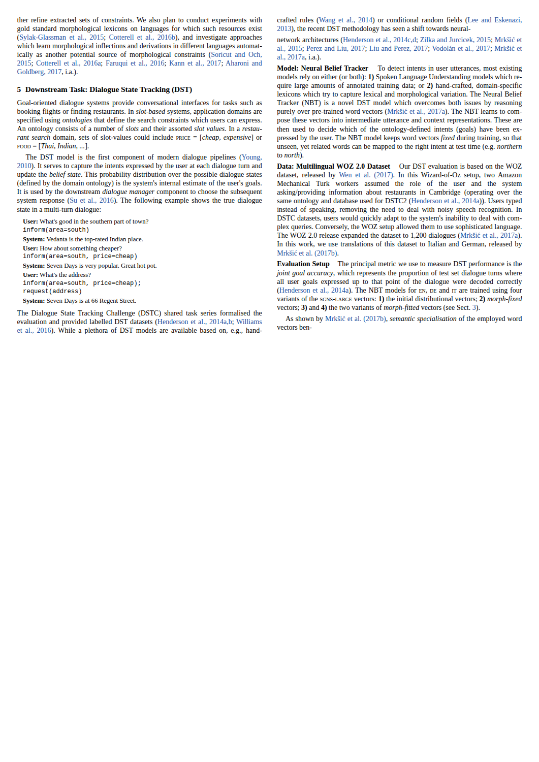ther refine extracted sets of constraints. We also plan to conduct experiments with gold standard morphological lexicons on languages for which such resources exist (Sylak-Glassman et al., 2015; Cotterell et al., 2016b), and investigate approaches which learn morphological inflections and derivations in different languages automatically as another potential source of morphological constraints (Soricut and Och, 2015; Cotterell et al., 2016a; Faruqui et al., 2016; Kann et al., 2017; Aharoni and Goldberg, 2017, i.a.).
5 Downstream Task: Dialogue State Tracking (DST)
Goal-oriented dialogue systems provide conversational interfaces for tasks such as booking flights or finding restaurants. In slot-based systems, application domains are specified using ontologies that define the search constraints which users can express. An ontology consists of a number of slots and their assorted slot values. In a restaurant search domain, sets of slot-values could include price = [cheap, expensive] or food = [Thai, Indian, ...].
The DST model is the first component of modern dialogue pipelines (Young, 2010). It serves to capture the intents expressed by the user at each dialogue turn and update the belief state. This probability distribution over the possible dialogue states (defined by the domain ontology) is the system's internal estimate of the user's goals. It is used by the downstream dialogue manager component to choose the subsequent system response (Su et al., 2016). The following example shows the true dialogue state in a multi-turn dialogue:
User: What's good in the southern part of town?
inform(area=south)
System: Vedanta is the top-rated Indian place.
User: How about something cheaper?
inform(area=south, price=cheap)
System: Seven Days is very popular. Great hot pot.
User: What's the address?
inform(area=south, price=cheap);
request(address)
System: Seven Days is at 66 Regent Street.
The Dialogue State Tracking Challenge (DSTC) shared task series formalised the evaluation and provided labelled DST datasets (Henderson et al., 2014a,b; Williams et al., 2016). While a plethora of DST models are available based on, e.g., hand-crafted rules (Wang et al., 2014) or conditional random fields (Lee and Eskenazi, 2013), the recent DST methodology has seen a shift towards neural-
network architectures (Henderson et al., 2014c,d; Zilka and Jurcicek, 2015; Mrkšić et al., 2015; Perez and Liu, 2017; Liu and Perez, 2017; Vodolán et al., 2017; Mrkšić et al., 2017a, i.a.).
Model: Neural Belief Tracker To detect intents in user utterances, most existing models rely on either (or both): 1) Spoken Language Understanding models which require large amounts of annotated training data; or 2) hand-crafted, domain-specific lexicons which try to capture lexical and morphological variation. The Neural Belief Tracker (NBT) is a novel DST model which overcomes both issues by reasoning purely over pre-trained word vectors (Mrkšić et al., 2017a). The NBT learns to compose these vectors into intermediate utterance and context representations. These are then used to decide which of the ontology-defined intents (goals) have been expressed by the user. The NBT model keeps word vectors fixed during training, so that unseen, yet related words can be mapped to the right intent at test time (e.g. northern to north).
Data: Multilingual WOZ 2.0 Dataset Our DST evaluation is based on the WOZ dataset, released by Wen et al. (2017). In this Wizard-of-Oz setup, two Amazon Mechanical Turk workers assumed the role of the user and the system asking/providing information about restaurants in Cambridge (operating over the same ontology and database used for DSTC2 (Henderson et al., 2014a)). Users typed instead of speaking, removing the need to deal with noisy speech recognition. In DSTC datasets, users would quickly adapt to the system's inability to deal with complex queries. Conversely, the WOZ setup allowed them to use sophisticated language. The WOZ 2.0 release expanded the dataset to 1,200 dialogues (Mrkšić et al., 2017a). In this work, we use translations of this dataset to Italian and German, released by Mrkšić et al. (2017b).
Evaluation Setup The principal metric we use to measure DST performance is the joint goal accuracy, which represents the proportion of test set dialogue turns where all user goals expressed up to that point of the dialogue were decoded correctly (Henderson et al., 2014a). The NBT models for en, de and it are trained using four variants of the sgns-large vectors: 1) the initial distributional vectors; 2) morph-fixed vectors; 3) and 4) the two variants of morph-fitted vectors (see Sect. 3).
As shown by Mrkšić et al. (2017b), semantic specialisation of the employed word vectors ben-